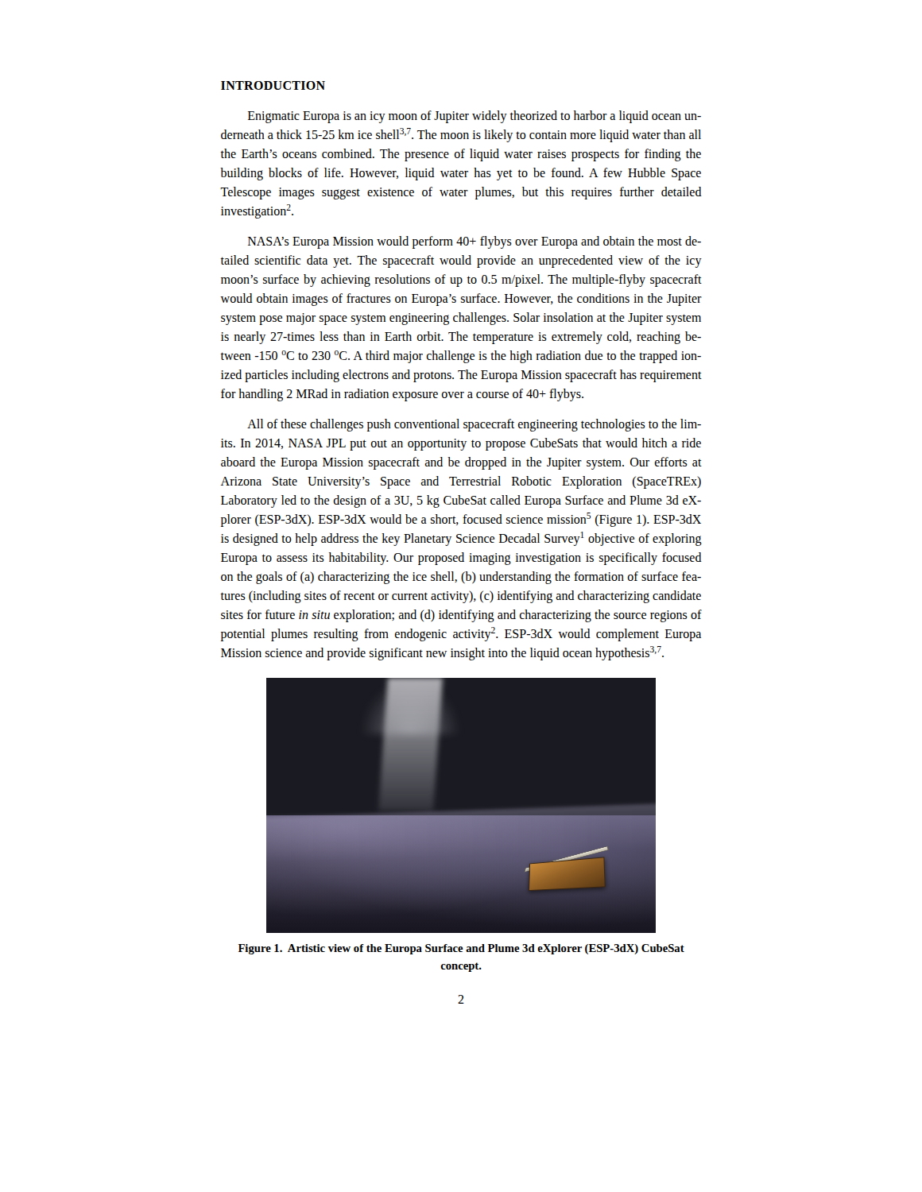INTRODUCTION
Enigmatic Europa is an icy moon of Jupiter widely theorized to harbor a liquid ocean underneath a thick 15-25 km ice shell3,7. The moon is likely to contain more liquid water than all the Earth’s oceans combined. The presence of liquid water raises prospects for finding the building blocks of life. However, liquid water has yet to be found. A few Hubble Space Telescope images suggest existence of water plumes, but this requires further detailed investigation2.
NASA’s Europa Mission would perform 40+ flybys over Europa and obtain the most detailed scientific data yet. The spacecraft would provide an unprecedented view of the icy moon’s surface by achieving resolutions of up to 0.5 m/pixel. The multiple-flyby spacecraft would obtain images of fractures on Europa’s surface. However, the conditions in the Jupiter system pose major space system engineering challenges. Solar insolation at the Jupiter system is nearly 27-times less than in Earth orbit. The temperature is extremely cold, reaching between -150 oC to 230 oC. A third major challenge is the high radiation due to the trapped ionized particles including electrons and protons. The Europa Mission spacecraft has requirement for handling 2 MRad in radiation exposure over a course of 40+ flybys.
All of these challenges push conventional spacecraft engineering technologies to the limits. In 2014, NASA JPL put out an opportunity to propose CubeSats that would hitch a ride aboard the Europa Mission spacecraft and be dropped in the Jupiter system. Our efforts at Arizona State University’s Space and Terrestrial Robotic Exploration (SpaceTREx) Laboratory led to the design of a 3U, 5 kg CubeSat called Europa Surface and Plume 3d eXplorer (ESP-3dX). ESP-3dX would be a short, focused science mission5 (Figure 1). ESP-3dX is designed to help address the key Planetary Science Decadal Survey1 objective of exploring Europa to assess its habitability. Our proposed imaging investigation is specifically focused on the goals of (a) characterizing the ice shell, (b) understanding the formation of surface features (including sites of recent or current activity), (c) identifying and characterizing candidate sites for future in situ exploration; and (d) identifying and characterizing the source regions of potential plumes resulting from endogenic activity2. ESP-3dX would complement Europa Mission science and provide significant new insight into the liquid ocean hypothesis3,7.
Figure 1. Artistic view of the Europa Surface and Plume 3d eXplorer (ESP-3dX) CubeSat concept.
2